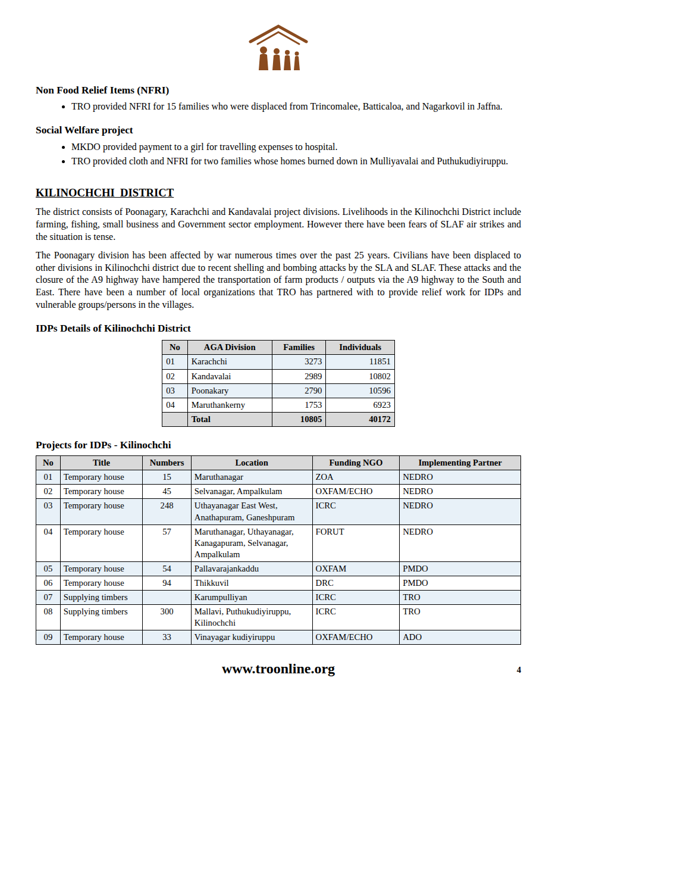Non Food Relief Items (NFRI)
TRO provided NFRI for 15 families who were displaced from Trincomalee, Batticaloa, and Nagarkovil in Jaffna.
Social Welfare project
MKDO provided payment to a girl for travelling expenses to hospital.
TRO provided cloth and NFRI for two families whose homes burned down in Mulliyavalai and Puthukudiyiruppu.
KILINOCHCHI DISTRICT
The district consists of Poonagary, Karachchi and Kandavalai project divisions. Livelihoods in the Kilinochchi District include farming, fishing, small business and Government sector employment. However there have been fears of SLAF air strikes and the situation is tense.
The Poonagary division has been affected by war numerous times over the past 25 years. Civilians have been displaced to other divisions in Kilinochchi district due to recent shelling and bombing attacks by the SLA and SLAF. These attacks and the closure of the A9 highway have hampered the transportation of farm products / outputs via the A9 highway to the South and East. There have been a number of local organizations that TRO has partnered with to provide relief work for IDPs and vulnerable groups/persons in the villages.
IDPs Details of Kilinochchi District
| No | AGA Division | Families | Individuals |
| --- | --- | --- | --- |
| 01 | Karachchi | 3273 | 11851 |
| 02 | Kandavalai | 2989 | 10802 |
| 03 | Poonakary | 2790 | 10596 |
| 04 | Maruthankerny | 1753 | 6923 |
| | Total | 10805 | 40172 |
Projects for IDPs - Kilinochchi
| No | Title | Numbers | Location | Funding NGO | Implementing Partner |
| --- | --- | --- | --- | --- | --- |
| 01 | Temporary house | 15 | Maruthanagar | ZOA | NEDRO |
| 02 | Temporary house | 45 | Selvanagar, Ampalkulam | OXFAM/ECHO | NEDRO |
| 03 | Temporary house | 248 | Uthayanagar East West, Anathapuram, Ganeshpuram | ICRC | NEDRO |
| 04 | Temporary house | 57 | Maruthanagar, Uthayanagar, Kanagapuram, Selvanagar, Ampalkulam | FORUT | NEDRO |
| 05 | Temporary house | 54 | Pallavarajankaddu | OXFAM | PMDO |
| 06 | Temporary house | 94 | Thikkuvil | DRC | PMDO |
| 07 | Supplying timbers | | Karumpulliyan | ICRC | TRO |
| 08 | Supplying timbers | 300 | Mallavi, Puthukudiyiruppu, Kilinochchi | ICRC | TRO |
| 09 | Temporary house | 33 | Vinayagar kudiyiruppu | OXFAM/ECHO | ADO |
www.troonline.org 4